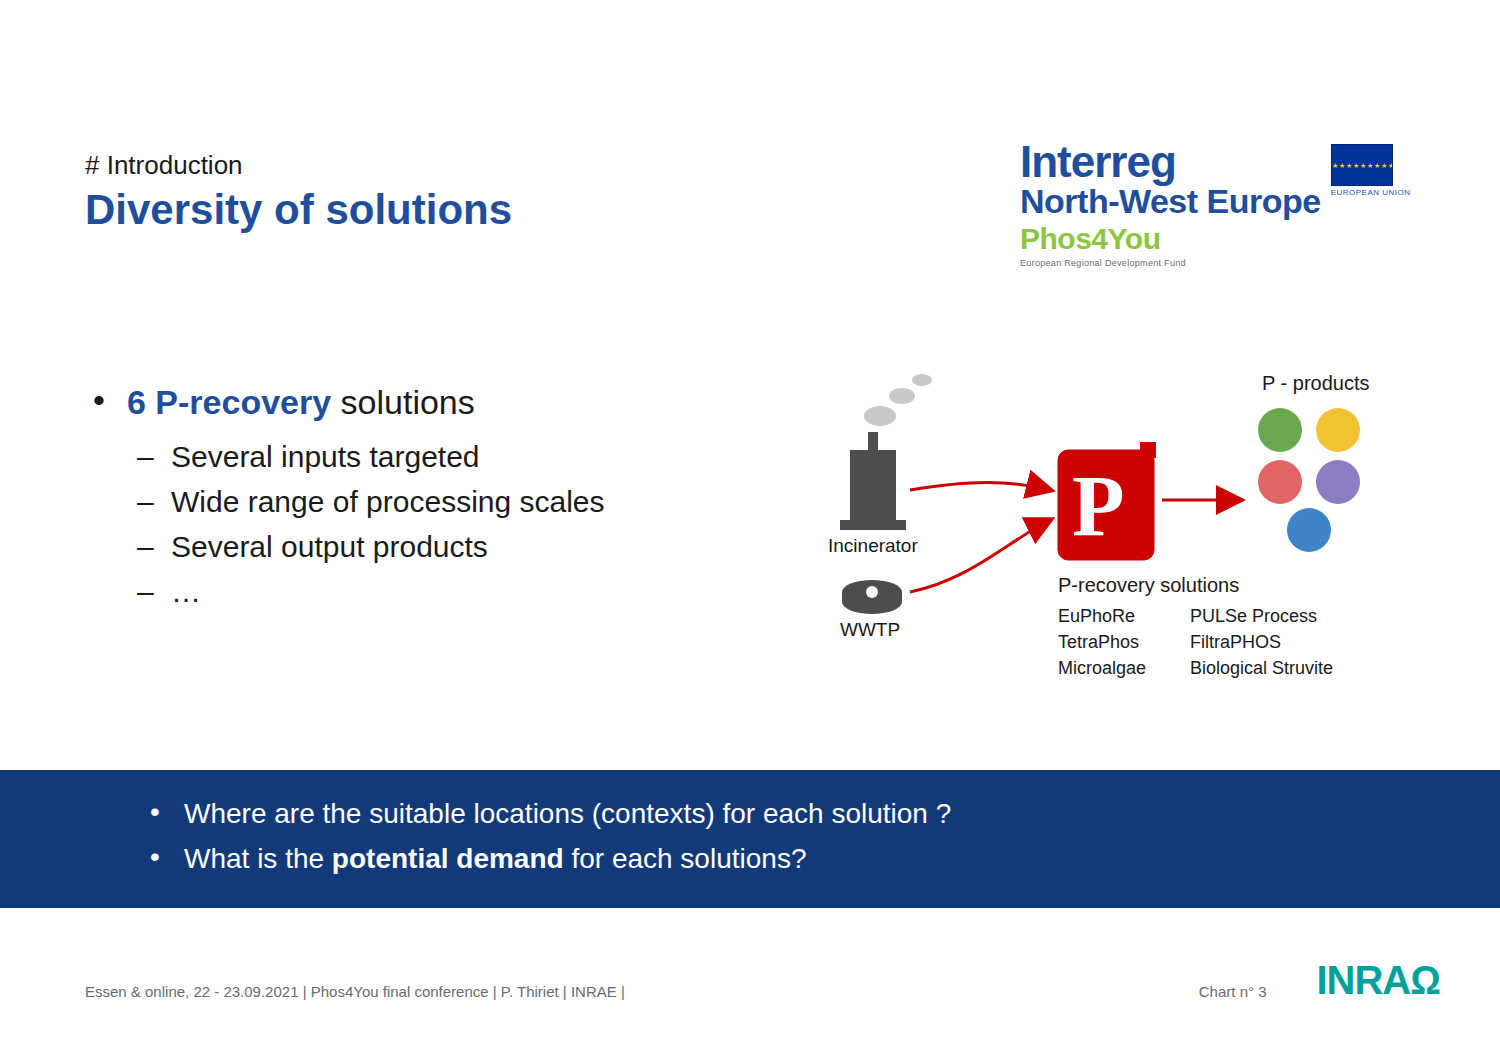# Introduction
Diversity of solutions
Interreg
North-West Europe
European Union
Phos4You
European Regional Development Fund
6 P-recovery solutions
Several inputs targeted
Wide range of processing scales
Several output products
…
Incinerator WWTP P P - products P-recovery solutions EuPhoRe PULSe Process TetraPhos FiltraPHOS Microalgae Biological Struvite
Where are the suitable locations (contexts) for each solution ?
What is the potential demand for each solutions?
Essen & online, 22 - 23.09.2021 | Phos4You final conference | P. Thiriet | INRAE |
Chart n° 3 INRAΩ